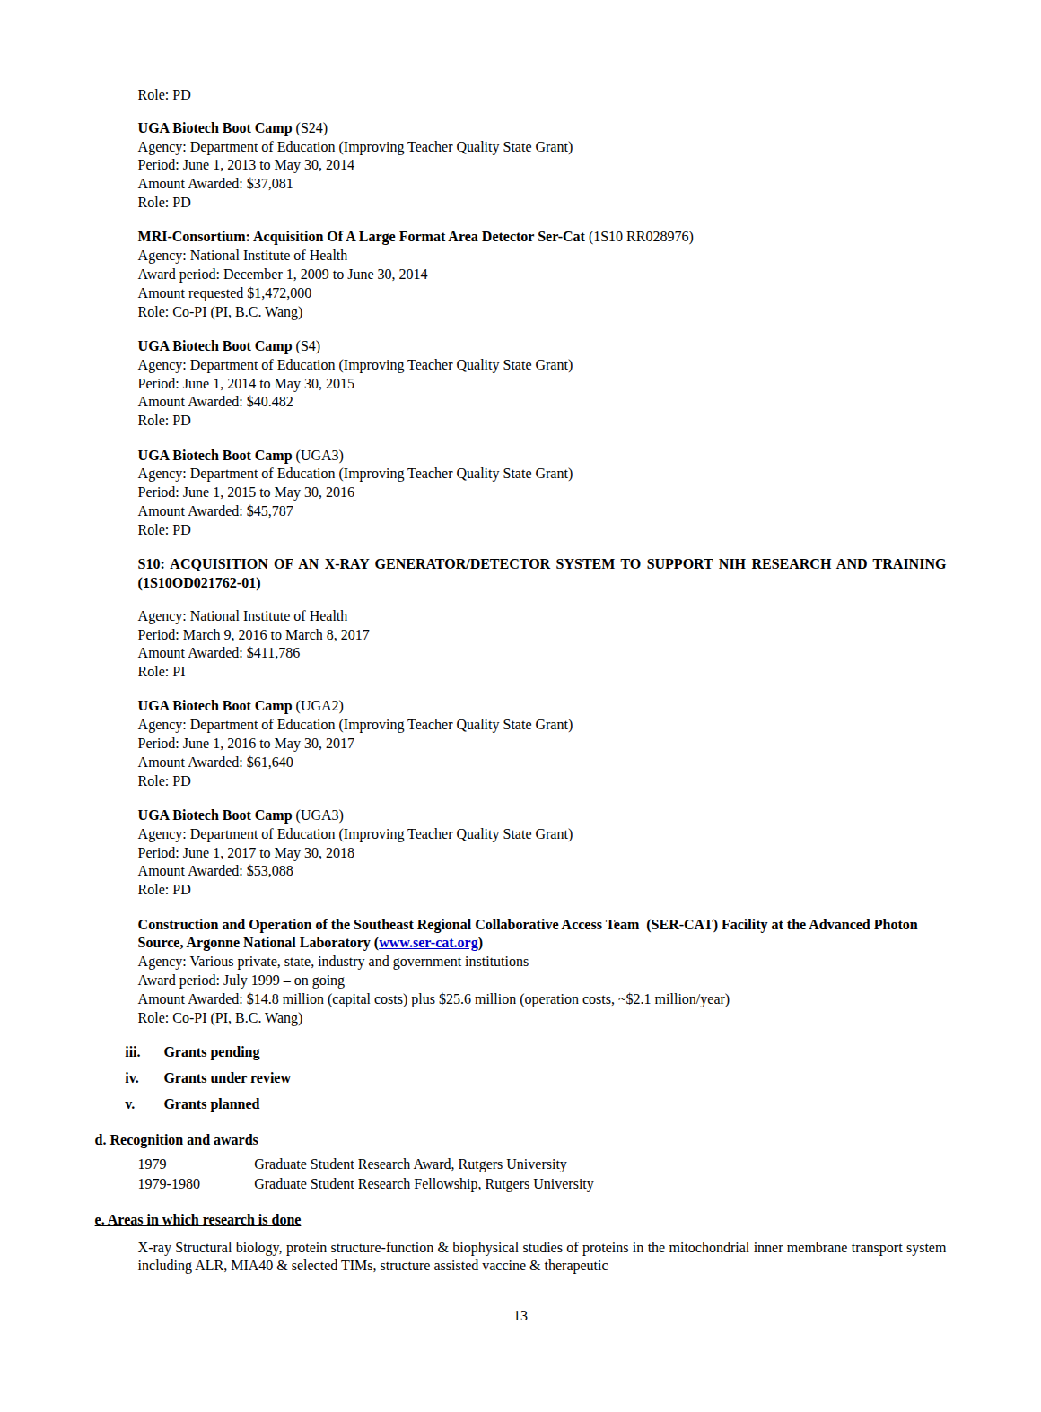Role: PD
UGA Biotech Boot Camp (S24)
Agency: Department of Education (Improving Teacher Quality State Grant)
Period: June 1, 2013 to May 30, 2014
Amount Awarded: $37,081
Role: PD
MRI-Consortium: Acquisition Of A Large Format Area Detector Ser-Cat (1S10 RR028976)
Agency: National Institute of Health
Award period: December 1, 2009 to June 30, 2014
Amount requested $1,472,000
Role: Co-PI (PI, B.C. Wang)
UGA Biotech Boot Camp (S4)
Agency: Department of Education (Improving Teacher Quality State Grant)
Period: June 1, 2014 to May 30, 2015
Amount Awarded: $40.482
Role: PD
UGA Biotech Boot Camp (UGA3)
Agency: Department of Education (Improving Teacher Quality State Grant)
Period: June 1, 2015 to May 30, 2016
Amount Awarded: $45,787
Role: PD
S10: ACQUISITION OF AN X-RAY GENERATOR/DETECTOR SYSTEM TO SUPPORT NIH RESEARCH AND TRAINING (1S10OD021762-01)
Agency: National Institute of Health
Period: March 9, 2016 to March 8, 2017
Amount Awarded: $411,786
Role: PI
UGA Biotech Boot Camp (UGA2)
Agency: Department of Education (Improving Teacher Quality State Grant)
Period: June 1, 2016 to May 30, 2017
Amount Awarded: $61,640
Role: PD
UGA Biotech Boot Camp (UGA3)
Agency: Department of Education (Improving Teacher Quality State Grant)
Period: June 1, 2017 to May 30, 2018
Amount Awarded: $53,088
Role: PD
Construction and Operation of the Southeast Regional Collaborative Access Team (SER-CAT) Facility at the Advanced Photon Source, Argonne National Laboratory (www.ser-cat.org)
Agency: Various private, state, industry and government institutions
Award period: July 1999 – on going
Amount Awarded: $14.8 million (capital costs) plus $25.6 million (operation costs, ~$2.1 million/year)
Role: Co-PI (PI, B.C. Wang)
iii. Grants pending
iv. Grants under review
v. Grants planned
d. Recognition and awards
1979 Graduate Student Research Award, Rutgers University
1979-1980 Graduate Student Research Fellowship, Rutgers University
e. Areas in which research is done
X-ray Structural biology, protein structure-function & biophysical studies of proteins in the mitochondrial inner membrane transport system including ALR, MIA40 & selected TIMs, structure assisted vaccine & therapeutic
13